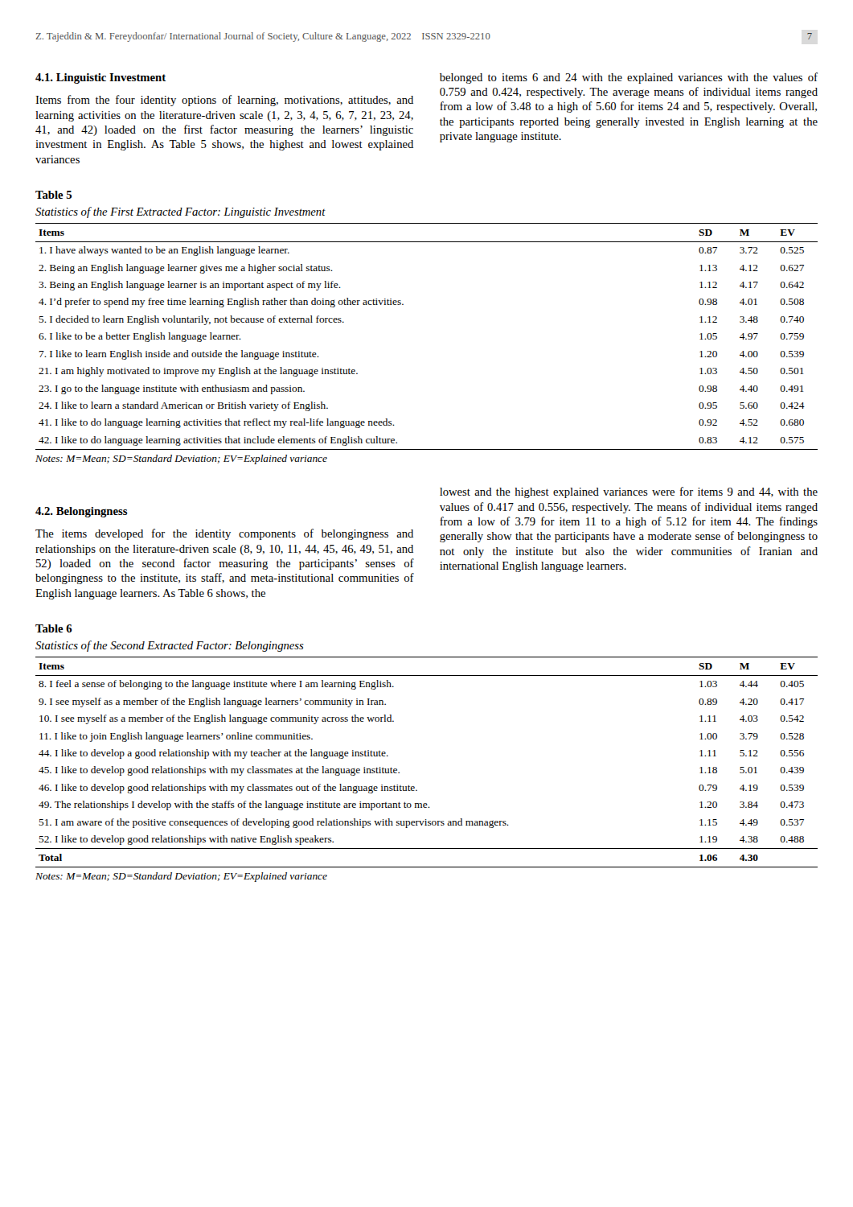Z. Tajeddin & M. Fereydoonfar/ International Journal of Society, Culture & Language, 2022 ISSN 2329-2210 7
4.1. Linguistic Investment
Items from the four identity options of learning, motivations, attitudes, and learning activities on the literature-driven scale (1, 2, 3, 4, 5, 6, 7, 21, 23, 24, 41, and 42) loaded on the first factor measuring the learners’ linguistic investment in English. As Table 5 shows, the highest and lowest explained variances
belonged to items 6 and 24 with the explained variances with the values of 0.759 and 0.424, respectively. The average means of individual items ranged from a low of 3.48 to a high of 5.60 for items 24 and 5, respectively. Overall, the participants reported being generally invested in English learning at the private language institute.
Table 5
Statistics of the First Extracted Factor: Linguistic Investment
| Items | SD | M | EV |
| --- | --- | --- | --- |
| 1. I have always wanted to be an English language learner. | 0.87 | 3.72 | 0.525 |
| 2. Being an English language learner gives me a higher social status. | 1.13 | 4.12 | 0.627 |
| 3. Being an English language learner is an important aspect of my life. | 1.12 | 4.17 | 0.642 |
| 4. I’d prefer to spend my free time learning English rather than doing other activities. | 0.98 | 4.01 | 0.508 |
| 5. I decided to learn English voluntarily, not because of external forces. | 1.12 | 3.48 | 0.740 |
| 6. I like to be a better English language learner. | 1.05 | 4.97 | 0.759 |
| 7. I like to learn English inside and outside the language institute. | 1.20 | 4.00 | 0.539 |
| 21. I am highly motivated to improve my English at the language institute. | 1.03 | 4.50 | 0.501 |
| 23. I go to the language institute with enthusiasm and passion. | 0.98 | 4.40 | 0.491 |
| 24. I like to learn a standard American or British variety of English. | 0.95 | 5.60 | 0.424 |
| 41. I like to do language learning activities that reflect my real-life language needs. | 0.92 | 4.52 | 0.680 |
| 42. I like to do language learning activities that include elements of English culture. | 0.83 | 4.12 | 0.575 |
Notes: M=Mean; SD=Standard Deviation; EV=Explained variance
4.2. Belongingness
The items developed for the identity components of belongingness and relationships on the literature-driven scale (8, 9, 10, 11, 44, 45, 46, 49, 51, and 52) loaded on the second factor measuring the participants’ senses of belongingness to the institute, its staff, and meta-institutional communities of English language learners. As Table 6 shows, the
lowest and the highest explained variances were for items 9 and 44, with the values of 0.417 and 0.556, respectively. The means of individual items ranged from a low of 3.79 for item 11 to a high of 5.12 for item 44. The findings generally show that the participants have a moderate sense of belongingness to not only the institute but also the wider communities of Iranian and international English language learners.
Table 6
Statistics of the Second Extracted Factor: Belongingness
| Items | SD | M | EV |
| --- | --- | --- | --- |
| 8. I feel a sense of belonging to the language institute where I am learning English. | 1.03 | 4.44 | 0.405 |
| 9. I see myself as a member of the English language learners’ community in Iran. | 0.89 | 4.20 | 0.417 |
| 10. I see myself as a member of the English language community across the world. | 1.11 | 4.03 | 0.542 |
| 11. I like to join English language learners’ online communities. | 1.00 | 3.79 | 0.528 |
| 44. I like to develop a good relationship with my teacher at the language institute. | 1.11 | 5.12 | 0.556 |
| 45. I like to develop good relationships with my classmates at the language institute. | 1.18 | 5.01 | 0.439 |
| 46. I like to develop good relationships with my classmates out of the language institute. | 0.79 | 4.19 | 0.539 |
| 49. The relationships I develop with the staffs of the language institute are important to me. | 1.20 | 3.84 | 0.473 |
| 51. I am aware of the positive consequences of developing good relationships with supervisors and managers. | 1.15 | 4.49 | 0.537 |
| 52. I like to develop good relationships with native English speakers. | 1.19 | 4.38 | 0.488 |
| Total | 1.06 | 4.30 | |
Notes: M=Mean; SD=Standard Deviation; EV=Explained variance